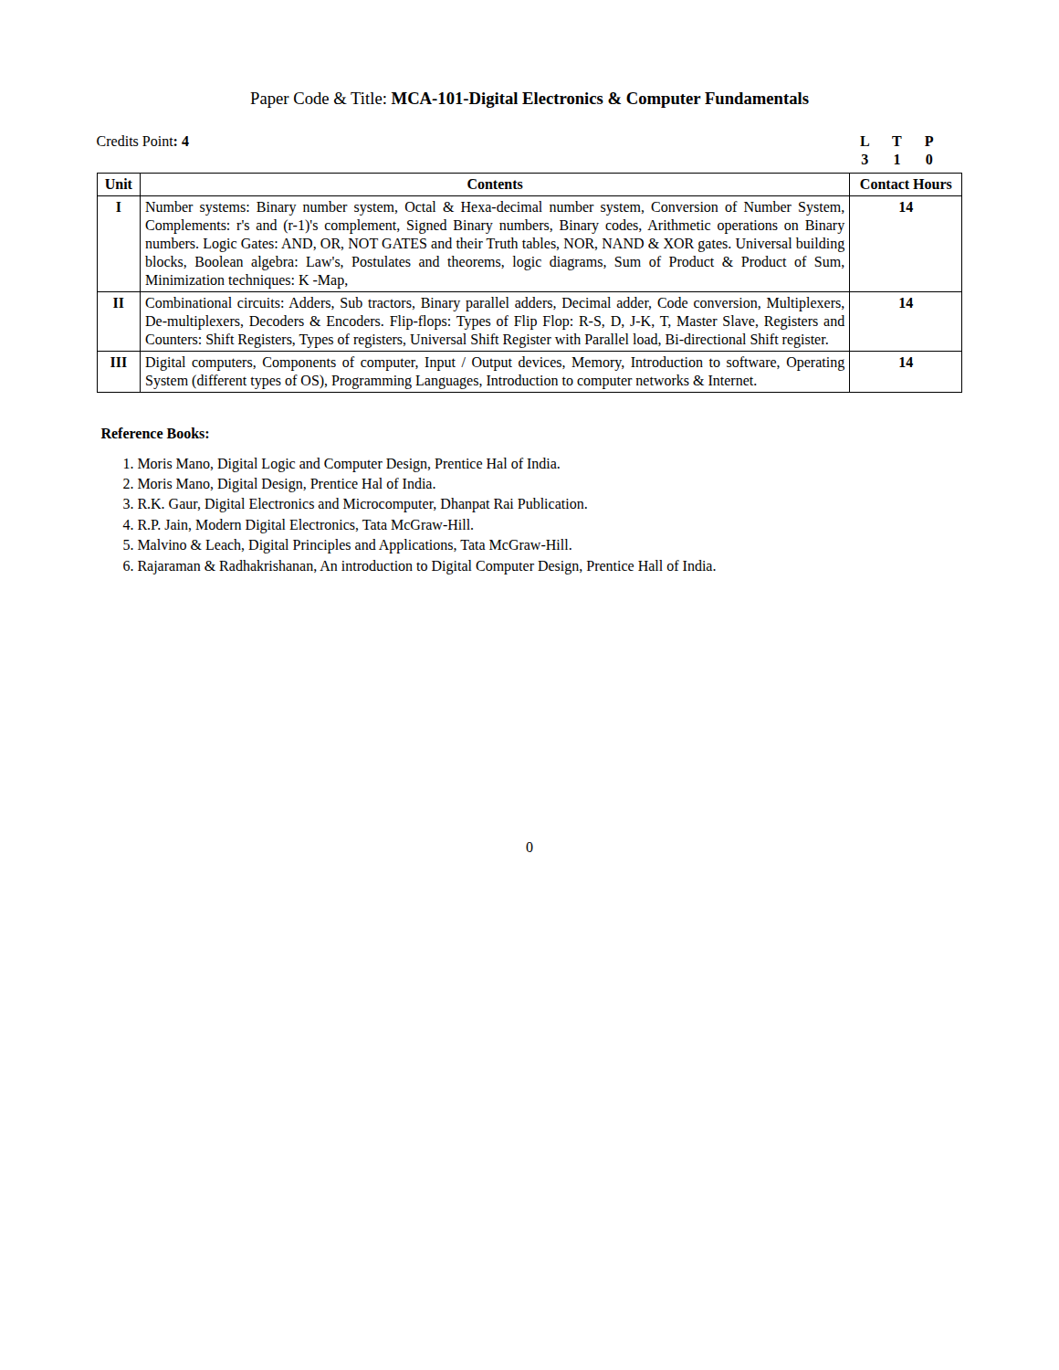Paper Code & Title: MCA-101-Digital Electronics & Computer Fundamentals
Credits Point: 4
LTP
310
| Unit | Contents | Contact Hours |
| --- | --- | --- |
| I | Number systems: Binary number system, Octal & Hexa-decimal number system, Conversion of Number System, Complements: r's and (r-1)'s complement, Signed Binary numbers, Binary codes, Arithmetic operations on Binary numbers. Logic Gates: AND, OR, NOT GATES and their Truth tables, NOR, NAND & XOR gates. Universal building blocks, Boolean algebra: Law's, Postulates and theorems, logic diagrams, Sum of Product & Product of Sum, Minimization techniques: K -Map, | 14 |
| II | Combinational circuits: Adders, Sub tractors, Binary parallel adders, Decimal adder, Code conversion, Multiplexers, De-multiplexers, Decoders & Encoders. Flip-flops: Types of Flip Flop: R-S, D, J-K, T, Master Slave, Registers and Counters: Shift Registers, Types of registers, Universal Shift Register with Parallel load, Bi-directional Shift register. | 14 |
| III | Digital computers, Components of computer, Input / Output devices, Memory, Introduction to software, Operating System (different types of OS), Programming Languages, Introduction to computer networks & Internet. | 14 |
Reference Books:
Moris Mano, Digital Logic and Computer Design, Prentice Hal of India.
Moris Mano, Digital Design, Prentice Hal of India.
R.K. Gaur, Digital Electronics and Microcomputer, Dhanpat Rai Publication.
R.P. Jain, Modern Digital Electronics, Tata McGraw-Hill.
Malvino & Leach, Digital Principles and Applications, Tata McGraw-Hill.
Rajaraman & Radhakrishanan, An introduction to Digital Computer Design, Prentice Hall of India.
0